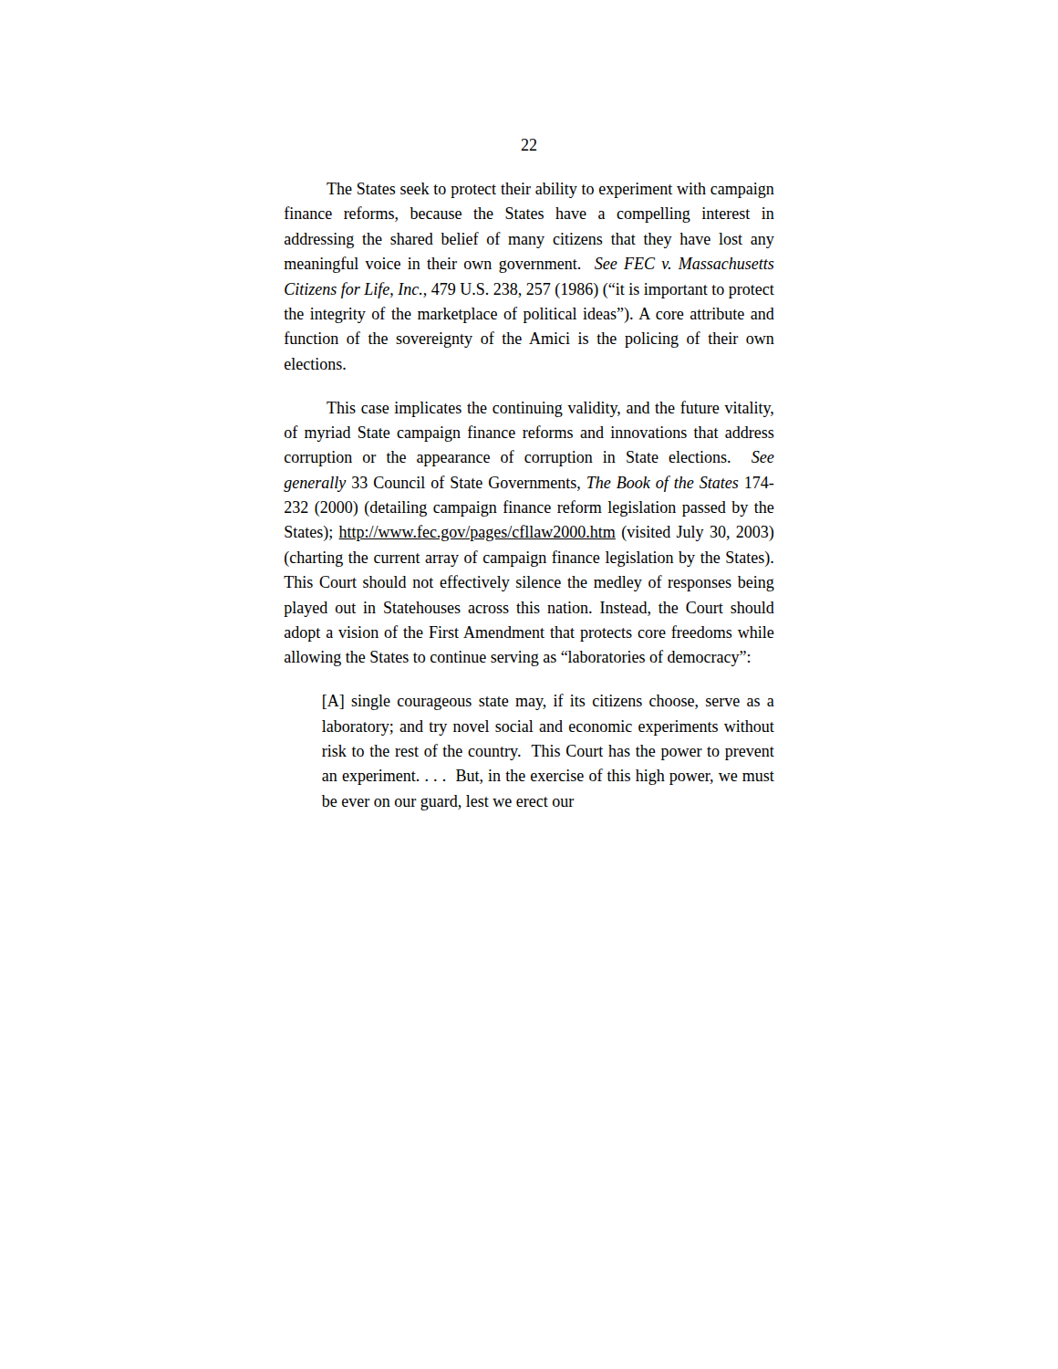22
The States seek to protect their ability to experiment with campaign finance reforms, because the States have a compelling interest in addressing the shared belief of many citizens that they have lost any meaningful voice in their own government. See FEC v. Massachusetts Citizens for Life, Inc., 479 U.S. 238, 257 (1986) (“it is important to protect the integrity of the marketplace of political ideas”). A core attribute and function of the sovereignty of the Amici is the policing of their own elections.
This case implicates the continuing validity, and the future vitality, of myriad State campaign finance reforms and innovations that address corruption or the appearance of corruption in State elections. See generally 33 Council of State Governments, The Book of the States 174-232 (2000) (detailing campaign finance reform legislation passed by the States); http://www.fec.gov/pages/cfllaw2000.htm (visited July 30, 2003) (charting the current array of campaign finance legislation by the States). This Court should not effectively silence the medley of responses being played out in Statehouses across this nation. Instead, the Court should adopt a vision of the First Amendment that protects core freedoms while allowing the States to continue serving as “laboratories of democracy”:
[A] single courageous state may, if its citizens choose, serve as a laboratory; and try novel social and economic experiments without risk to the rest of the country. This Court has the power to prevent an experiment. . . . But, in the exercise of this high power, we must be ever on our guard, lest we erect our